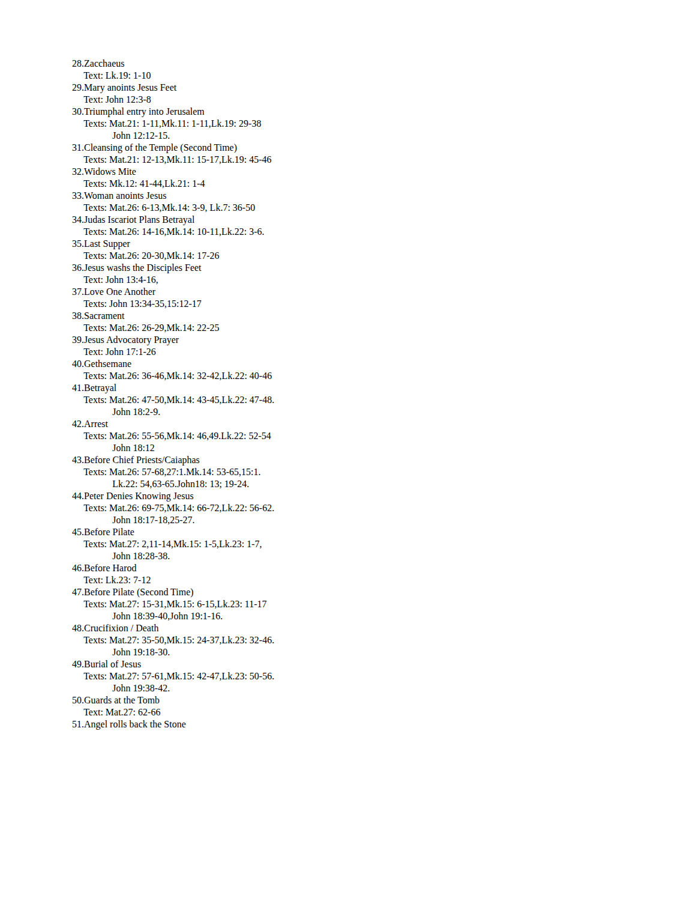28.Zacchaeus Text: Lk.19: 1-10
29.Mary anoints Jesus Feet Text: John 12:3-8
30.Triumphal entry into Jerusalem Texts: Mat.21: 1-11,Mk.11: 1-11,Lk.19: 29-38 John 12:12-15.
31.Cleansing of the Temple (Second Time) Texts: Mat.21: 12-13,Mk.11: 15-17,Lk.19: 45-46
32.Widows Mite Texts: Mk.12: 41-44,Lk.21: 1-4
33.Woman anoints Jesus Texts: Mat.26: 6-13,Mk.14: 3-9, Lk.7: 36-50
34.Judas Iscariot Plans Betrayal Texts: Mat.26: 14-16,Mk.14: 10-11,Lk.22: 3-6.
35.Last Supper Texts: Mat.26: 20-30,Mk.14: 17-26
36.Jesus washs the Disciples Feet Text: John 13:4-16,
37.Love One Another Texts: John 13:34-35,15:12-17
38.Sacrament Texts: Mat.26: 26-29,Mk.14: 22-25
39.Jesus Advocatory Prayer Text: John 17:1-26
40.Gethsemane Texts: Mat.26: 36-46,Mk.14: 32-42,Lk.22: 40-46
41.Betrayal Texts: Mat.26: 47-50,Mk.14: 43-45,Lk.22: 47-48. John 18:2-9.
42.Arrest Texts: Mat.26: 55-56,Mk.14: 46,49.Lk.22: 52-54 John 18:12
43.Before Chief Priests/Caiaphas Texts: Mat.26: 57-68,27:1.Mk.14: 53-65,15:1. Lk.22: 54,63-65.John18: 13; 19-24.
44.Peter Denies Knowing Jesus Texts: Mat.26: 69-75,Mk.14: 66-72,Lk.22: 56-62. John 18:17-18,25-27.
45.Before Pilate Texts: Mat.27: 2,11-14,Mk.15: 1-5,Lk.23: 1-7, John 18:28-38.
46.Before Harod Text: Lk.23: 7-12
47.Before Pilate (Second Time) Texts: Mat.27: 15-31,Mk.15: 6-15,Lk.23: 11-17 John 18:39-40,John 19:1-16.
48.Crucifixion / Death Texts: Mat.27: 35-50,Mk.15: 24-37,Lk.23: 32-46. John 19:18-30.
49.Burial of Jesus Texts: Mat.27: 57-61,Mk.15: 42-47,Lk.23: 50-56. John 19:38-42.
50.Guards at the Tomb Text: Mat.27: 62-66
51.Angel rolls back the Stone